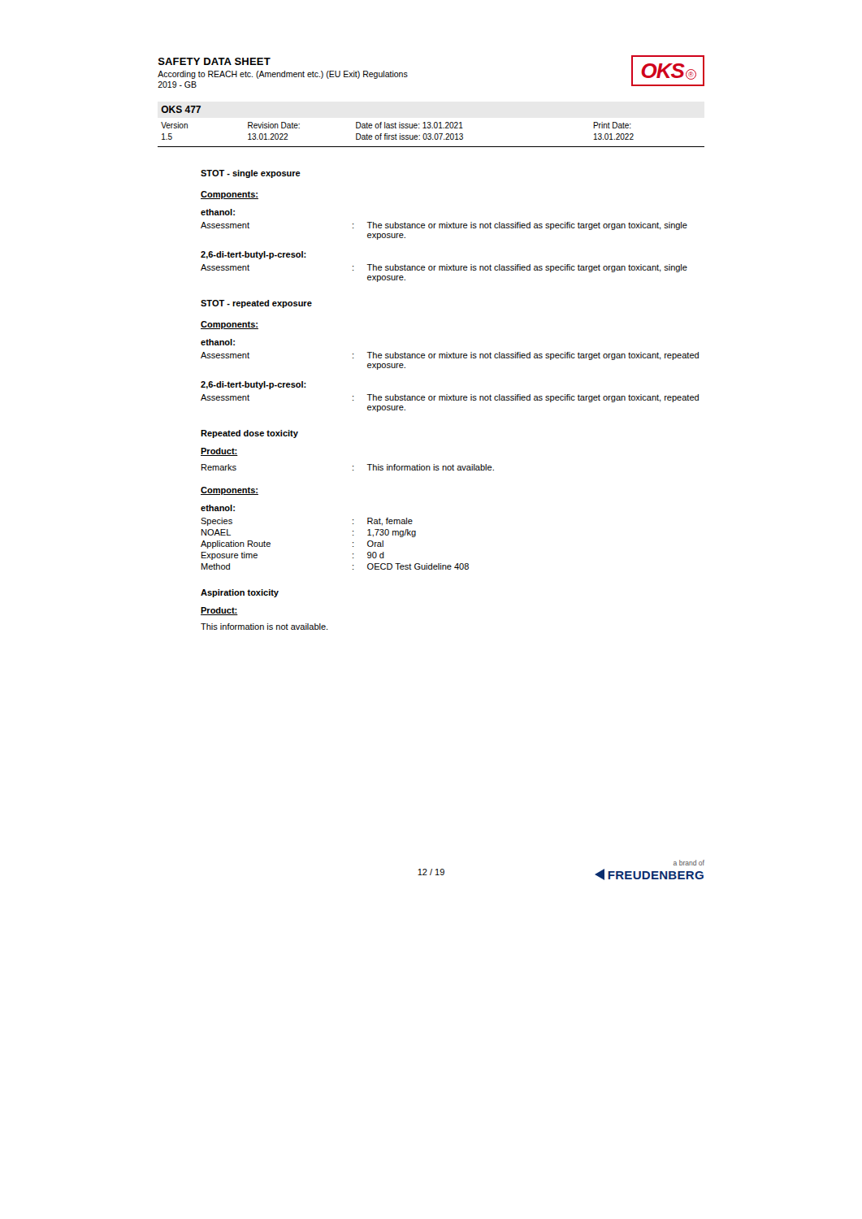SAFETY DATA SHEET
According to REACH etc. (Amendment etc.) (EU Exit) Regulations
2019 - GB
OKS®
OKS 477
Version
1.5
Revision Date:
13.01.2022
Date of last issue: 13.01.2021
Date of first issue: 03.07.2013
Print Date:
13.01.2022
STOT - single exposure
Components:
ethanol:
| Assessment | : | The substance or mixture is not classified as specific target organ toxicant, single exposure. |
2,6-di-tert-butyl-p-cresol:
| Assessment | : | The substance or mixture is not classified as specific target organ toxicant, single exposure. |
STOT - repeated exposure
Components:
ethanol:
| Assessment | : | The substance or mixture is not classified as specific target organ toxicant, repeated exposure. |
2,6-di-tert-butyl-p-cresol:
| Assessment | : | The substance or mixture is not classified as specific target organ toxicant, repeated exposure. |
Repeated dose toxicity
Product:
| Remarks | : | This information is not available. |
Components:
ethanol:
| Species | : | Rat, female |
| NOAEL | : | 1,730 mg/kg |
| Application Route | : | Oral |
| Exposure time | : | 90 d |
| Method | : | OECD Test Guideline 408 |
Aspiration toxicity
Product:
This information is not available.
12 / 19
a brand of
FREUDENBERG